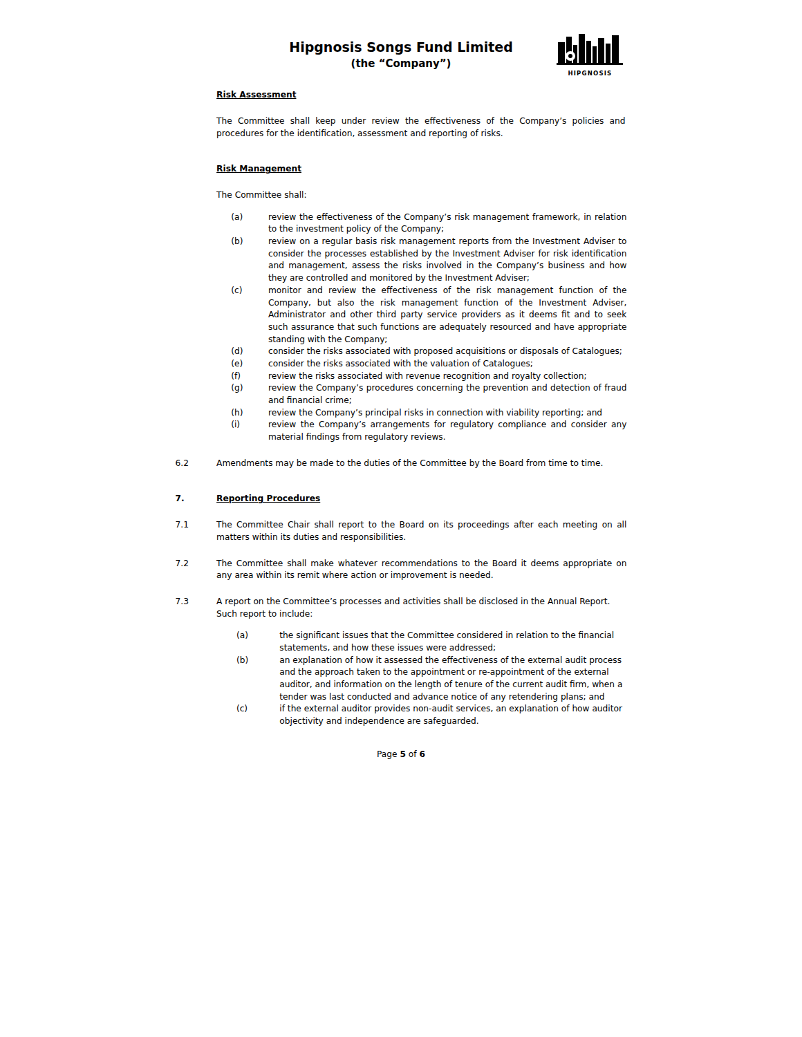HIPGNOSIS
Hipgnosis Songs Fund Limited
(the “Company”)
Risk Assessment
The Committee shall keep under review the effectiveness of the Company’s policies and procedures for the identification, assessment and reporting of risks.
Risk Management
The Committee shall:
(a)
review the effectiveness of the Company’s risk management framework, in relation to the investment policy of the Company;
(b)
review on a regular basis risk management reports from the Investment Adviser to consider the processes established by the Investment Adviser for risk identification and management, assess the risks involved in the Company’s business and how they are controlled and monitored by the Investment Adviser;
(c)
monitor and review the effectiveness of the risk management function of the Company, but also the risk management function of the Investment Adviser, Administrator and other third party service providers as it deems fit and to seek such assurance that such functions are adequately resourced and have appropriate standing with the Company;
(d)
consider the risks associated with proposed acquisitions or disposals of Catalogues;
(e)
consider the risks associated with the valuation of Catalogues;
(f)
review the risks associated with revenue recognition and royalty collection;
(g)
review the Company’s procedures concerning the prevention and detection of fraud and financial crime;
(h)
review the Company’s principal risks in connection with viability reporting; and
(i)
review the Company’s arrangements for regulatory compliance and consider any material findings from regulatory reviews.
6.2
Amendments may be made to the duties of the Committee by the Board from time to time.
7.
Reporting Procedures
7.1
The Committee Chair shall report to the Board on its proceedings after each meeting on all matters within its duties and responsibilities.
7.2
The Committee shall make whatever recommendations to the Board it deems appropriate on any area within its remit where action or improvement is needed.
7.3
A report on the Committee’s processes and activities shall be disclosed in the Annual Report.
Such report to include:
(a)
the significant issues that the Committee considered in relation to the financial statements, and how these issues were addressed;
(b)
an explanation of how it assessed the effectiveness of the external audit process and the approach taken to the appointment or re-appointment of the external auditor, and information on the length of tenure of the current audit firm, when a tender was last conducted and advance notice of any retendering plans; and
(c)
if the external auditor provides non-audit services, an explanation of how auditor objectivity and independence are safeguarded.
Page 5 of 6